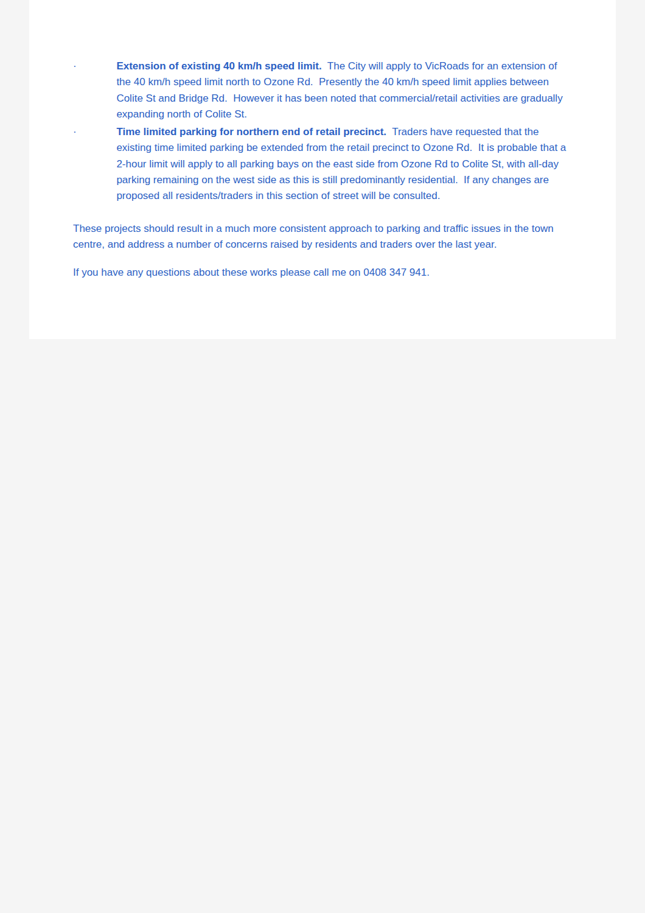Extension of existing 40 km/h speed limit. The City will apply to VicRoads for an extension of the 40 km/h speed limit north to Ozone Rd. Presently the 40 km/h speed limit applies between Colite St and Bridge Rd. However it has been noted that commercial/retail activities are gradually expanding north of Colite St.
Time limited parking for northern end of retail precinct. Traders have requested that the existing time limited parking be extended from the retail precinct to Ozone Rd. It is probable that a 2-hour limit will apply to all parking bays on the east side from Ozone Rd to Colite St, with all-day parking remaining on the west side as this is still predominantly residential. If any changes are proposed all residents/traders in this section of street will be consulted.
These projects should result in a much more consistent approach to parking and traffic issues in the town centre, and address a number of concerns raised by residents and traders over the last year.
If you have any questions about these works please call me on 0408 347 941.